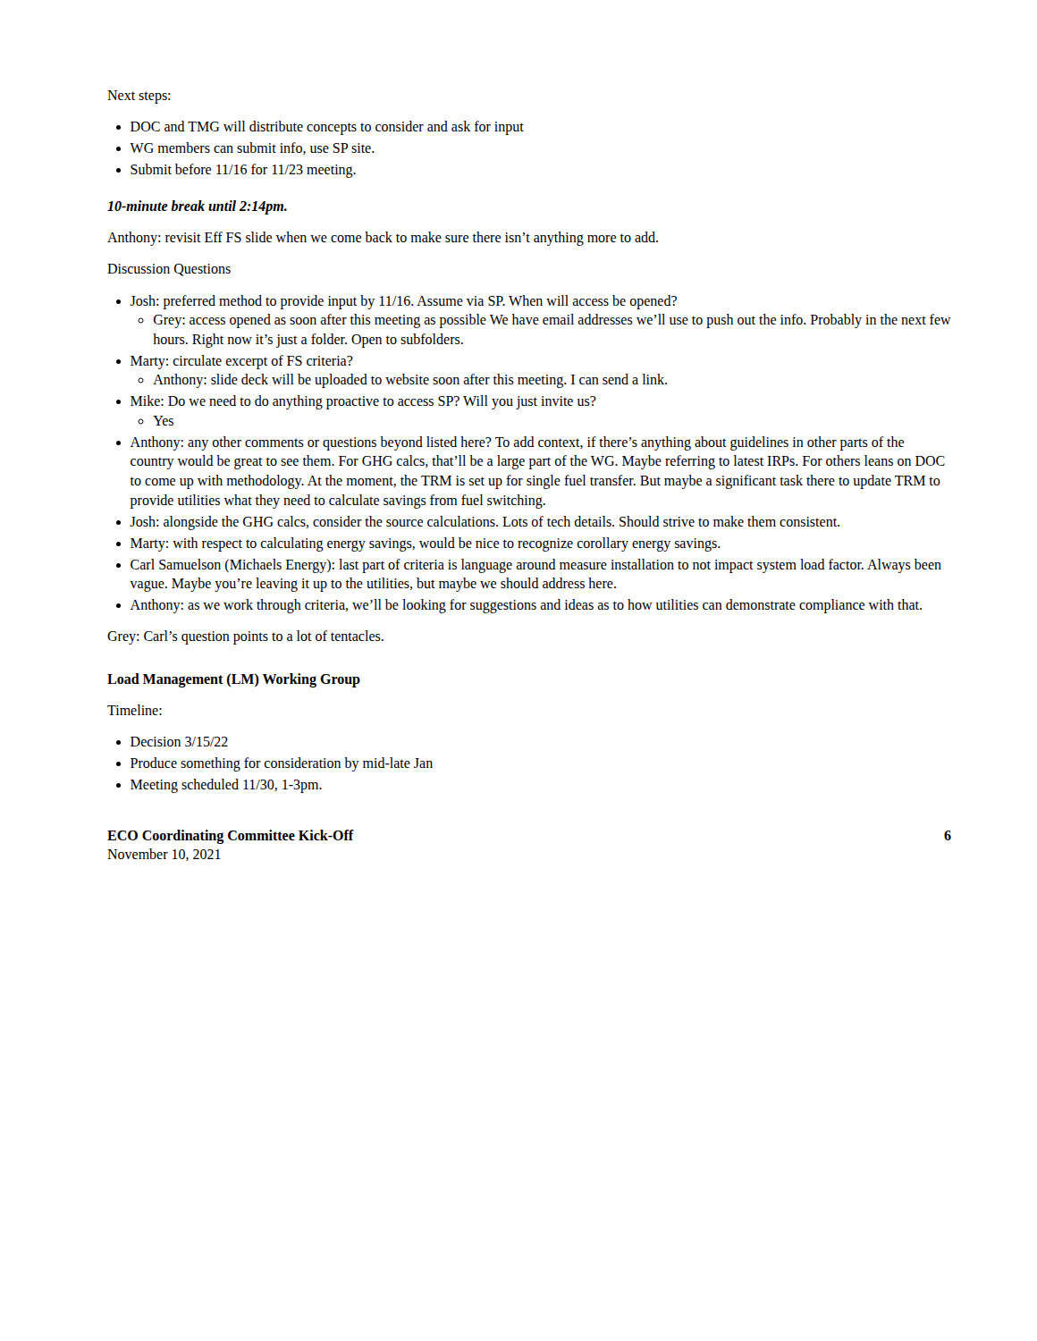Next steps:
DOC and TMG will distribute concepts to consider and ask for input
WG members can submit info, use SP site.
Submit before 11/16 for 11/23 meeting.
10-minute break until 2:14pm.
Anthony: revisit Eff FS slide when we come back to make sure there isn’t anything more to add.
Discussion Questions
Josh: preferred method to provide input by 11/16. Assume via SP. When will access be opened?
Grey: access opened as soon after this meeting as possible We have email addresses we’ll use to push out the info. Probably in the next few hours. Right now it’s just a folder. Open to subfolders.
Marty: circulate excerpt of FS criteria?
Anthony: slide deck will be uploaded to website soon after this meeting. I can send a link.
Mike: Do we need to do anything proactive to access SP? Will you just invite us?
Yes
Anthony: any other comments or questions beyond listed here? To add context, if there’s anything about guidelines in other parts of the country would be great to see them. For GHG calcs, that’ll be a large part of the WG. Maybe referring to latest IRPs. For others leans on DOC to come up with methodology. At the moment, the TRM is set up for single fuel transfer. But maybe a significant task there to update TRM to provide utilities what they need to calculate savings from fuel switching.
Josh: alongside the GHG calcs, consider the source calculations. Lots of tech details. Should strive to make them consistent.
Marty: with respect to calculating energy savings, would be nice to recognize corollary energy savings.
Carl Samuelson (Michaels Energy): last part of criteria is language around measure installation to not impact system load factor. Always been vague. Maybe you’re leaving it up to the utilities, but maybe we should address here.
Anthony: as we work through criteria, we’ll be looking for suggestions and ideas as to how utilities can demonstrate compliance with that.
Grey: Carl’s question points to a lot of tentacles.
Load Management (LM) Working Group
Timeline:
Decision 3/15/22
Produce something for consideration by mid-late Jan
Meeting scheduled 11/30, 1-3pm.
6 ECO Coordinating Committee Kick-Off November 10, 2021